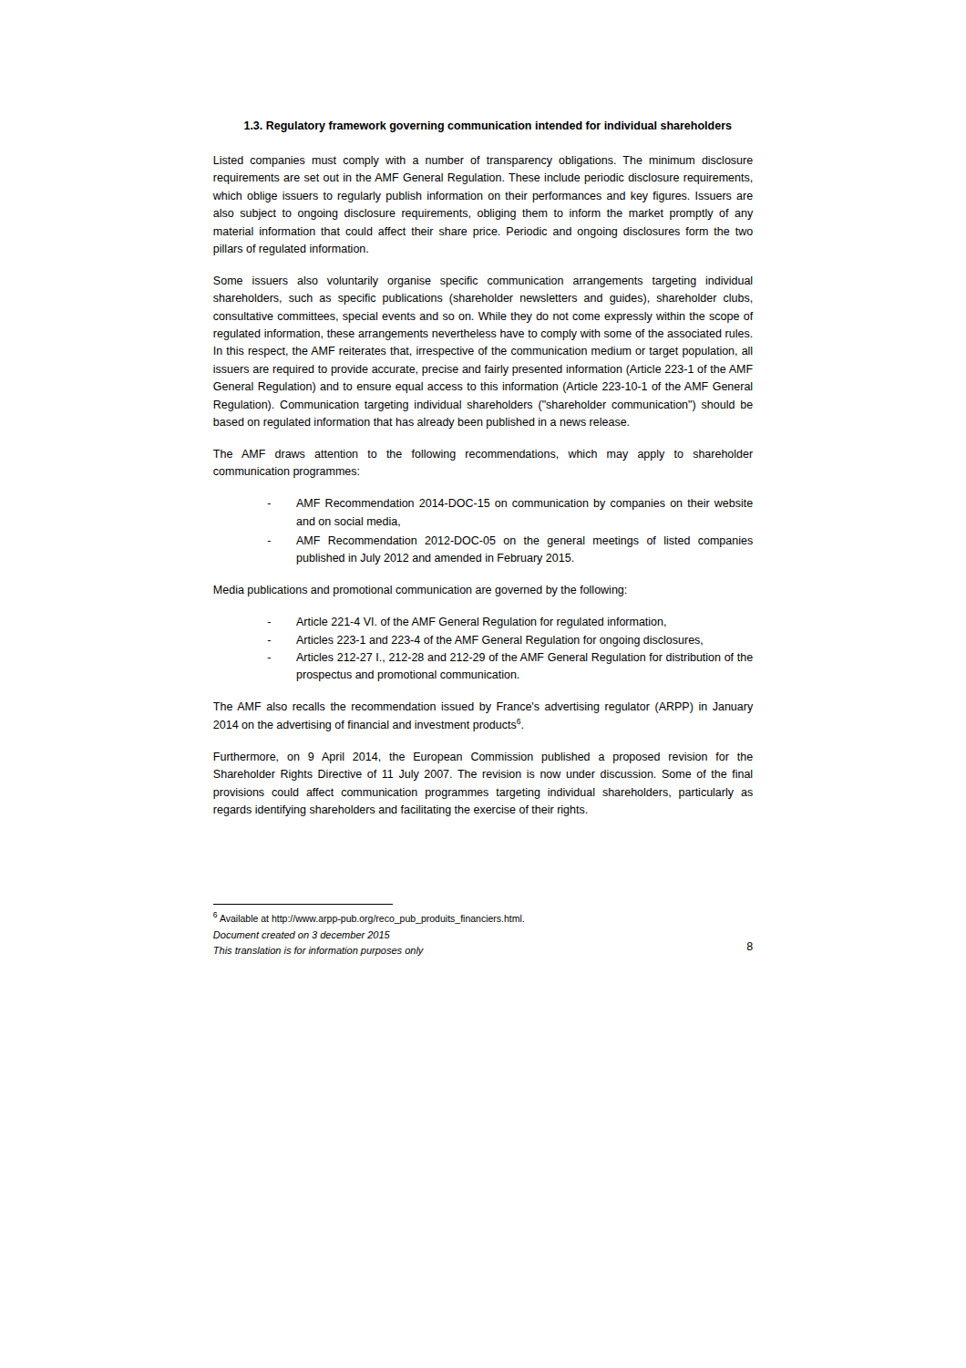1.3. Regulatory framework governing communication intended for individual shareholders
Listed companies must comply with a number of transparency obligations. The minimum disclosure requirements are set out in the AMF General Regulation. These include periodic disclosure requirements, which oblige issuers to regularly publish information on their performances and key figures. Issuers are also subject to ongoing disclosure requirements, obliging them to inform the market promptly of any material information that could affect their share price. Periodic and ongoing disclosures form the two pillars of regulated information.
Some issuers also voluntarily organise specific communication arrangements targeting individual shareholders, such as specific publications (shareholder newsletters and guides), shareholder clubs, consultative committees, special events and so on. While they do not come expressly within the scope of regulated information, these arrangements nevertheless have to comply with some of the associated rules. In this respect, the AMF reiterates that, irrespective of the communication medium or target population, all issuers are required to provide accurate, precise and fairly presented information (Article 223-1 of the AMF General Regulation) and to ensure equal access to this information (Article 223-10-1 of the AMF General Regulation). Communication targeting individual shareholders ("shareholder communication") should be based on regulated information that has already been published in a news release.
The AMF draws attention to the following recommendations, which may apply to shareholder communication programmes:
AMF Recommendation 2014-DOC-15 on communication by companies on their website and on social media,
AMF Recommendation 2012-DOC-05 on the general meetings of listed companies published in July 2012 and amended in February 2015.
Media publications and promotional communication are governed by the following:
Article 221-4 VI. of the AMF General Regulation for regulated information,
Articles 223-1 and 223-4 of the AMF General Regulation for ongoing disclosures,
Articles 212-27 I., 212-28 and 212-29 of the AMF General Regulation for distribution of the prospectus and promotional communication.
The AMF also recalls the recommendation issued by France's advertising regulator (ARPP) in January 2014 on the advertising of financial and investment products6.
Furthermore, on 9 April 2014, the European Commission published a proposed revision for the Shareholder Rights Directive of 11 July 2007. The revision is now under discussion. Some of the final provisions could affect communication programmes targeting individual shareholders, particularly as regards identifying shareholders and facilitating the exercise of their rights.
6 Available at http://www.arpp-pub.org/reco_pub_produits_financiers.html.
Document created on 3 december 2015
This translation is for information purposes only
8